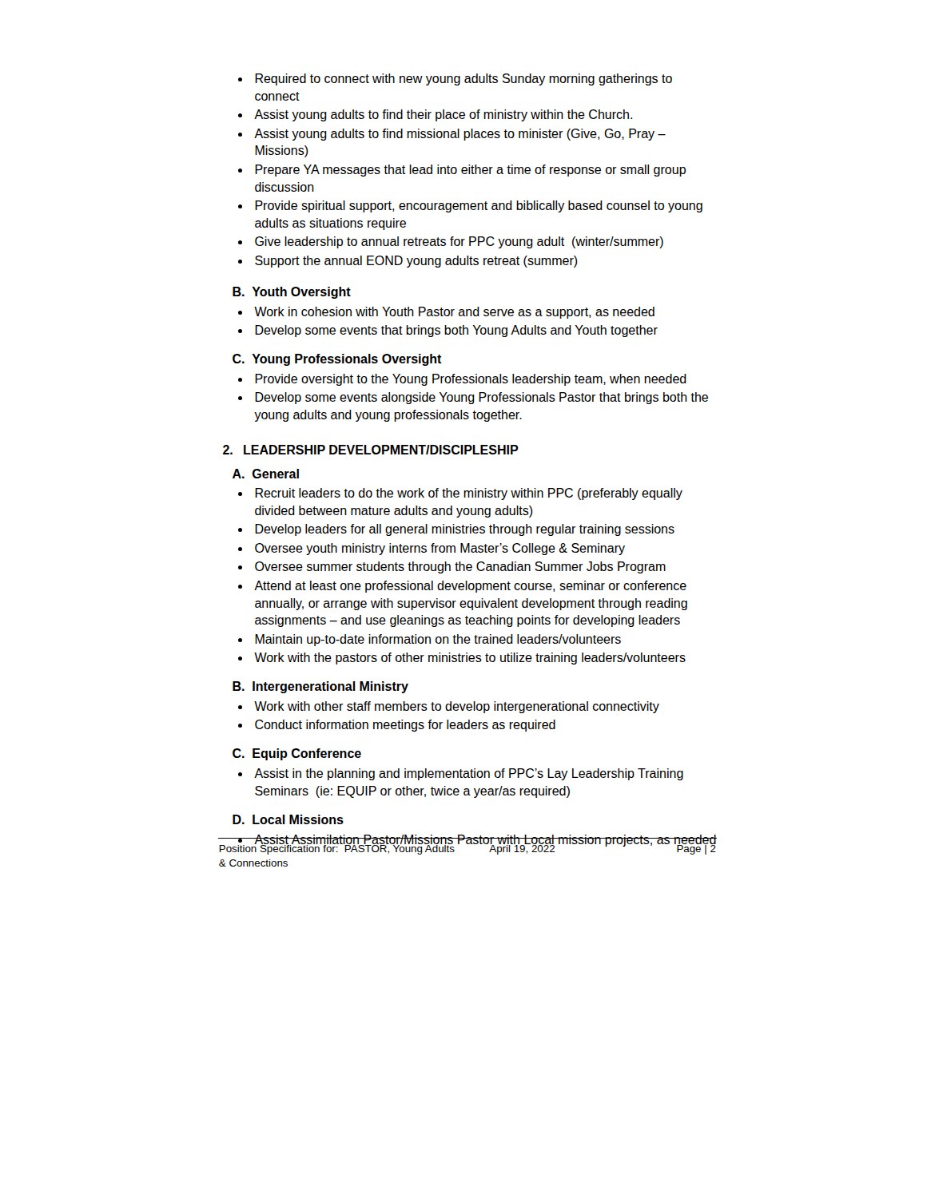Required to connect with new young adults Sunday morning gatherings to connect
Assist young adults to find their place of ministry within the Church.
Assist young adults to find missional places to minister (Give, Go, Pray – Missions)
Prepare YA messages that lead into either a time of response or small group discussion
Provide spiritual support, encouragement and biblically based counsel to young adults as situations require
Give leadership to annual retreats for PPC young adult (winter/summer)
Support the annual EOND young adults retreat (summer)
B. Youth Oversight
Work in cohesion with Youth Pastor and serve as a support, as needed
Develop some events that brings both Young Adults and Youth together
C. Young Professionals Oversight
Provide oversight to the Young Professionals leadership team, when needed
Develop some events alongside Young Professionals Pastor that brings both the young adults and young professionals together.
2. LEADERSHIP DEVELOPMENT/DISCIPLESHIP
A. General
Recruit leaders to do the work of the ministry within PPC (preferably equally divided between mature adults and young adults)
Develop leaders for all general ministries through regular training sessions
Oversee youth ministry interns from Master’s College & Seminary
Oversee summer students through the Canadian Summer Jobs Program
Attend at least one professional development course, seminar or conference annually, or arrange with supervisor equivalent development through reading assignments – and use gleanings as teaching points for developing leaders
Maintain up-to-date information on the trained leaders/volunteers
Work with the pastors of other ministries to utilize training leaders/volunteers
B. Intergenerational Ministry
Work with other staff members to develop intergenerational connectivity
Conduct information meetings for leaders as required
C. Equip Conference
Assist in the planning and implementation of PPC’s Lay Leadership Training Seminars (ie: EQUIP or other, twice a year/as required)
D. Local Missions
Assist Assimilation Pastor/Missions Pastor with Local mission projects, as needed
| Position Specification for: PASTOR, Young Adults & Connections | April 19, 2022 | Page / 2 |